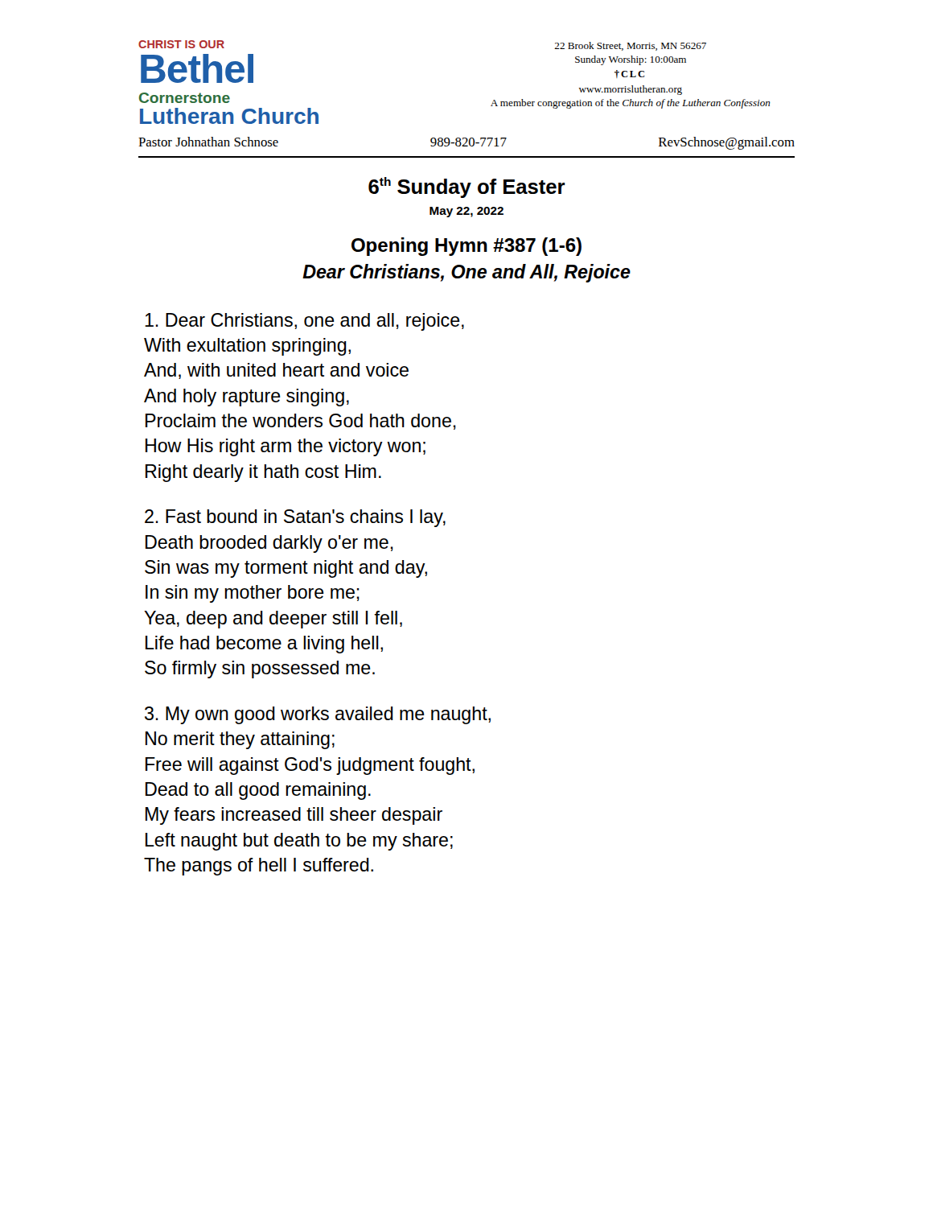CHRIST IS OUR
Bethel
Cornerstone
Lutheran Church
22 Brook Street, Morris, MN 56267
Sunday Worship: 10:00am
†CLC
www.morrislutheran.org
A member congregation of the Church of the Lutheran Confession
Pastor Johnathan Schnose 989-820-7717 RevSchnose@gmail.com
6th Sunday of Easter
May 22, 2022
Opening Hymn #387 (1-6)
Dear Christians, One and All, Rejoice
1. Dear Christians, one and all, rejoice,
With exultation springing,
And, with united heart and voice
And holy rapture singing,
Proclaim the wonders God hath done,
How His right arm the victory won;
Right dearly it hath cost Him.
2. Fast bound in Satan's chains I lay,
Death brooded darkly o'er me,
Sin was my torment night and day,
In sin my mother bore me;
Yea, deep and deeper still I fell,
Life had become a living hell,
So firmly sin possessed me.
3. My own good works availed me naught,
No merit they attaining;
Free will against God's judgment fought,
Dead to all good remaining.
My fears increased till sheer despair
Left naught but death to be my share;
The pangs of hell I suffered.